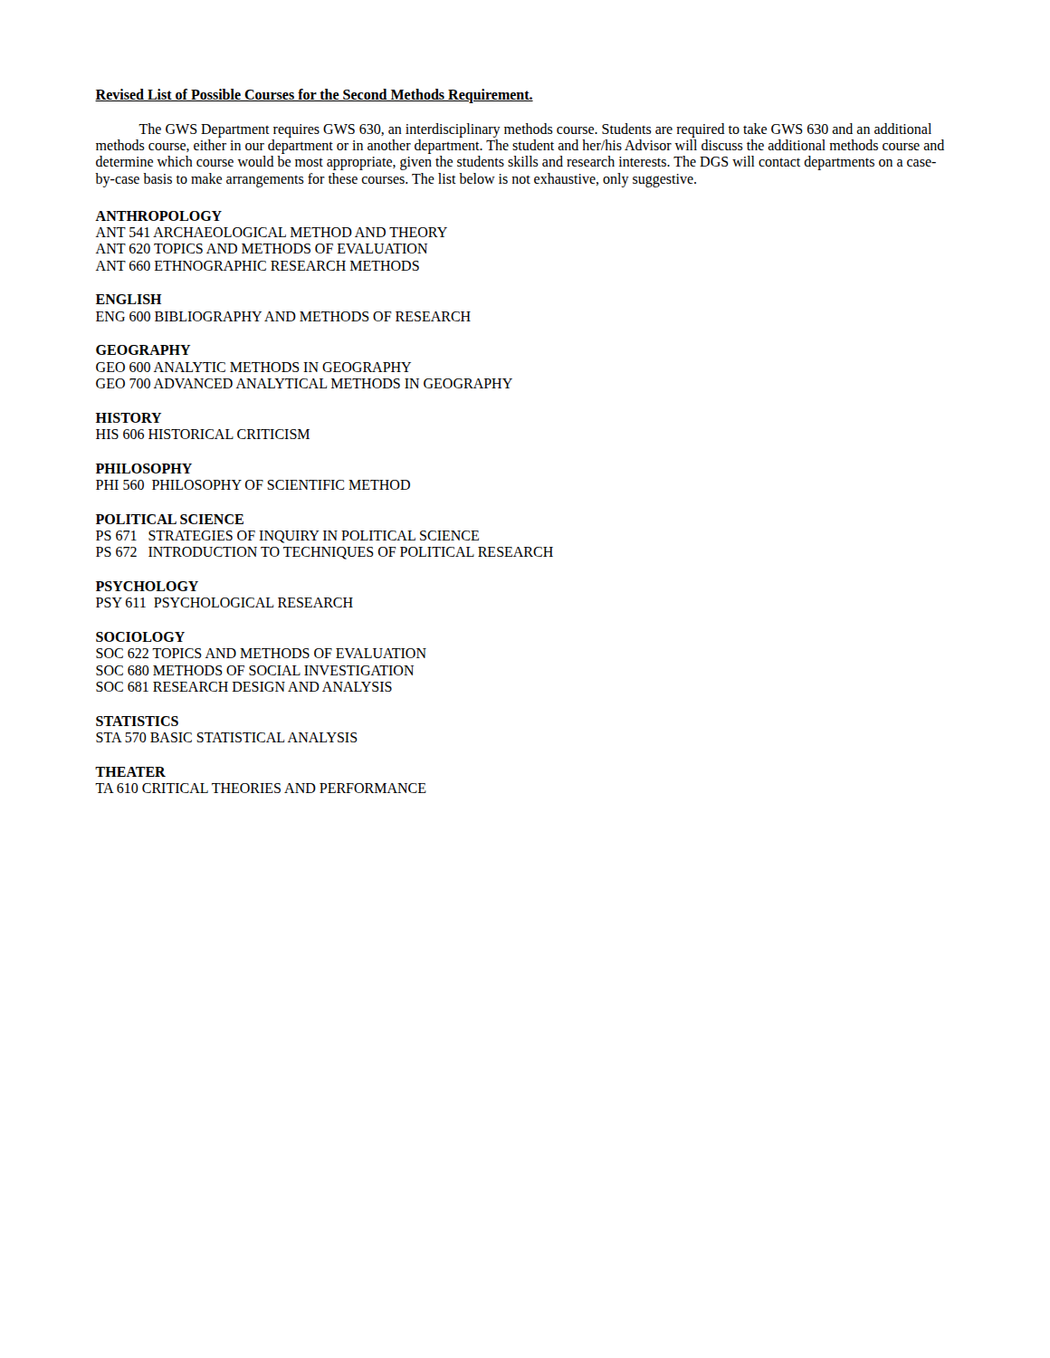Revised List of Possible Courses for the Second Methods Requirement.
The GWS Department requires GWS 630, an interdisciplinary methods course. Students are required to take GWS 630 and an additional methods course, either in our department or in another department. The student and her/his Advisor will discuss the additional methods course and determine which course would be most appropriate, given the students skills and research interests. The DGS will contact departments on a case-by-case basis to make arrangements for these courses. The list below is not exhaustive, only suggestive.
Anthropology
ANT 541 ARCHAEOLOGICAL METHOD AND THEORY
ANT 620 TOPICS AND METHODS OF EVALUATION
ANT 660 ETHNOGRAPHIC RESEARCH METHODS
English
ENG 600 BIBLIOGRAPHY AND METHODS OF RESEARCH
Geography
GEO 600 ANALYTIC METHODS IN GEOGRAPHY
GEO 700 ADVANCED ANALYTICAL METHODS IN GEOGRAPHY
History
HIS 606 HISTORICAL CRITICISM
Philosophy
PHI 560 PHILOSOPHY OF SCIENTIFIC METHOD
Political Science
PS 671 STRATEGIES OF INQUIRY IN POLITICAL SCIENCE
PS 672 INTRODUCTION TO TECHNIQUES OF POLITICAL RESEARCH
Psychology
PSY 611 PSYCHOLOGICAL RESEARCH
Sociology
SOC 622 TOPICS AND METHODS OF EVALUATION
SOC 680 METHODS OF SOCIAL INVESTIGATION
SOC 681 RESEARCH DESIGN AND ANALYSIS
Statistics
STA 570 BASIC STATISTICAL ANALYSIS
Theater
TA 610 CRITICAL THEORIES AND PERFORMANCE